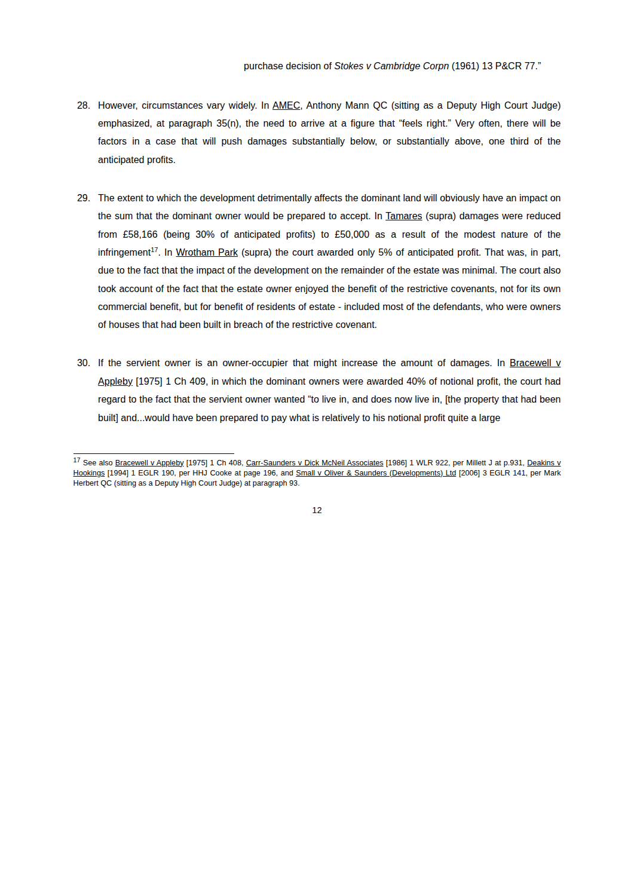purchase decision of Stokes v Cambridge Corpn (1961) 13 P&CR 77.”
However, circumstances vary widely. In AMEC, Anthony Mann QC (sitting as a Deputy High Court Judge) emphasized, at paragraph 35(n), the need to arrive at a figure that “feels right.” Very often, there will be factors in a case that will push damages substantially below, or substantially above, one third of the anticipated profits.
The extent to which the development detrimentally affects the dominant land will obviously have an impact on the sum that the dominant owner would be prepared to accept. In Tamares (supra) damages were reduced from £58,166 (being 30% of anticipated profits) to £50,000 as a result of the modest nature of the infringement17. In Wrotham Park (supra) the court awarded only 5% of anticipated profit. That was, in part, due to the fact that the impact of the development on the remainder of the estate was minimal. The court also took account of the fact that the estate owner enjoyed the benefit of the restrictive covenants, not for its own commercial benefit, but for benefit of residents of estate - included most of the defendants, who were owners of houses that had been built in breach of the restrictive covenant.
If the servient owner is an owner-occupier that might increase the amount of damages. In Bracewell v Appleby [1975] 1 Ch 409, in which the dominant owners were awarded 40% of notional profit, the court had regard to the fact that the servient owner wanted “to live in, and does now live in, [the property that had been built] and...would have been prepared to pay what is relatively to his notional profit quite a large
17 See also Bracewell v Appleby [1975] 1 Ch 408, Carr-Saunders v Dick McNeil Associates [1986] 1 WLR 922, per Millett J at p.931, Deakins v Hookings [1994] 1 EGLR 190, per HHJ Cooke at page 196, and Small v Oliver & Saunders (Developments) Ltd [2006] 3 EGLR 141, per Mark Herbert QC (sitting as a Deputy High Court Judge) at paragraph 93.
12